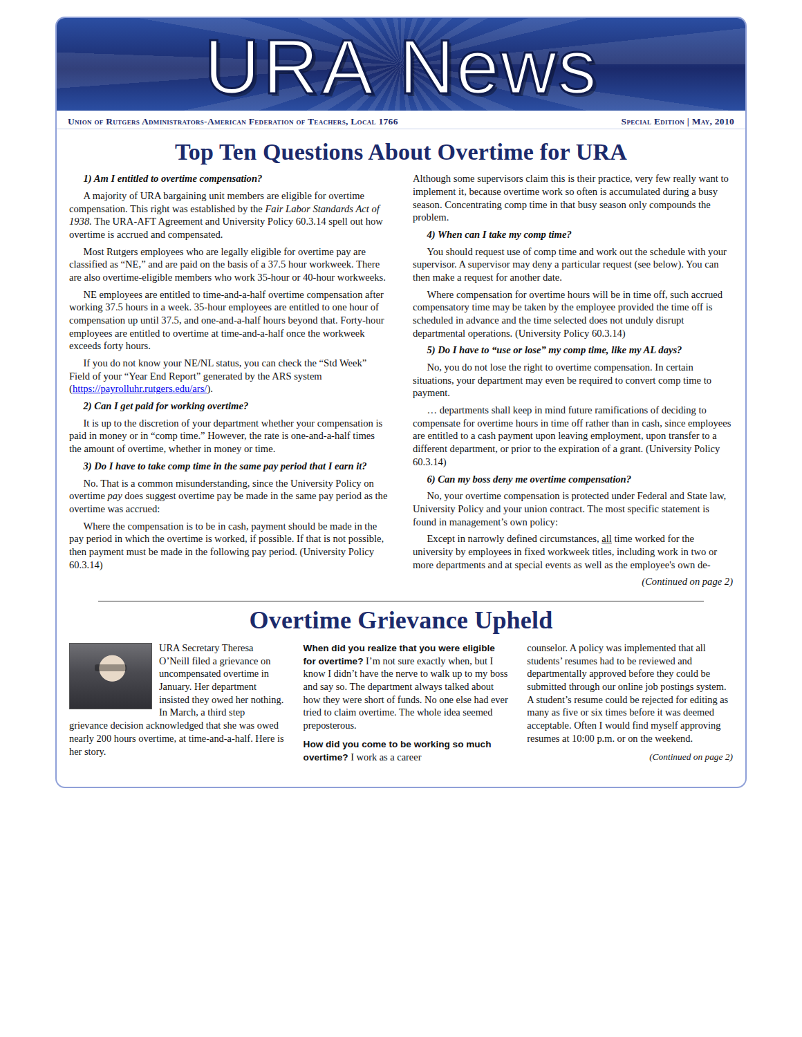URA News
Union of Rutgers Administrators-American Federation of Teachers, Local 1766
Special Edition | May, 2010
Top Ten Questions About Overtime for URA
1) Am I entitled to overtime compensation?
A majority of URA bargaining unit members are eligible for overtime compensation. This right was established by the Fair Labor Standards Act of 1938. The URA-AFT Agreement and University Policy 60.3.14 spell out how overtime is accrued and compensated.
Most Rutgers employees who are legally eligible for overtime pay are classified as “NE,” and are paid on the basis of a 37.5 hour workweek. There are also overtime-eligible members who work 35-hour or 40-hour workweeks.
NE employees are entitled to time-and-a-half overtime compensation after working 37.5 hours in a week. 35-hour employees are entitled to one hour of compensation up until 37.5, and one-and-a-half hours beyond that. Forty-hour employees are entitled to overtime at time-and-a-half once the workweek exceeds forty hours.
If you do not know your NE/NL status, you can check the “Std Week” Field of your “Year End Report” generated by the ARS system (https://payrolluhr.rutgers.edu/ars/).
2) Can I get paid for working overtime?
It is up to the discretion of your department whether your compensation is paid in money or in “comp time.” However, the rate is one-and-a-half times the amount of overtime, whether in money or time.
3) Do I have to take comp time in the same pay period that I earn it?
No. That is a common misunderstanding, since the University Policy on overtime pay does suggest overtime pay be made in the same pay period as the overtime was accrued:
Where the compensation is to be in cash, payment should be made in the pay period in which the overtime is worked, if possible. If that is not possible, then payment must be made in the following pay period. (University Policy 60.3.14)
Although some supervisors claim this is their practice, very few really want to implement it, because overtime work so often is accumulated during a busy season. Concentrating comp time in that busy season only compounds the problem.
4) When can I take my comp time?
You should request use of comp time and work out the schedule with your supervisor. A supervisor may deny a particular request (see below). You can then make a request for another date.
Where compensation for overtime hours will be in time off, such accrued compensatory time may be taken by the employee provided the time off is scheduled in advance and the time selected does not unduly disrupt departmental operations. (University Policy 60.3.14)
5) Do I have to “use or lose” my comp time, like my AL days?
No, you do not lose the right to overtime compensation. In certain situations, your department may even be required to convert comp time to payment.
… departments shall keep in mind future ramifications of deciding to compensate for overtime hours in time off rather than in cash, since employees are entitled to a cash payment upon leaving employment, upon transfer to a different department, or prior to the expiration of a grant. (University Policy 60.3.14)
6) Can my boss deny me overtime compensation?
No, your overtime compensation is protected under Federal and State law, University Policy and your union contract. The most specific statement is found in management’s own policy:
Except in narrowly defined circumstances, all time worked for the university by employees in fixed workweek titles, including work in two or more departments and at special events as well as the employee's own de-
(Continued on page 2)
Overtime Grievance Upheld
URA Secretary Theresa O’Neill filed a grievance on uncompensated overtime in January. Her department insisted they owed her nothing. In March, a third step grievance decision acknowledged that she was owed nearly 200 hours overtime, at time-and-a-half. Here is her story.
When did you realize that you were eligible for overtime? I’m not sure exactly when, but I know I didn’t have the nerve to walk up to my boss and say so. The department always talked about how they were short of funds. No one else had ever tried to claim overtime. The whole idea seemed preposterous.
How did you come to be working so much overtime? I work as a career
counselor. A policy was implemented that all students’ resumes had to be reviewed and departmentally approved before they could be submitted through our online job postings system. A student’s resume could be rejected for editing as many as five or six times before it was deemed acceptable. Often I would find myself approving resumes at 10:00 p.m. or on the weekend.
(Continued on page 2)